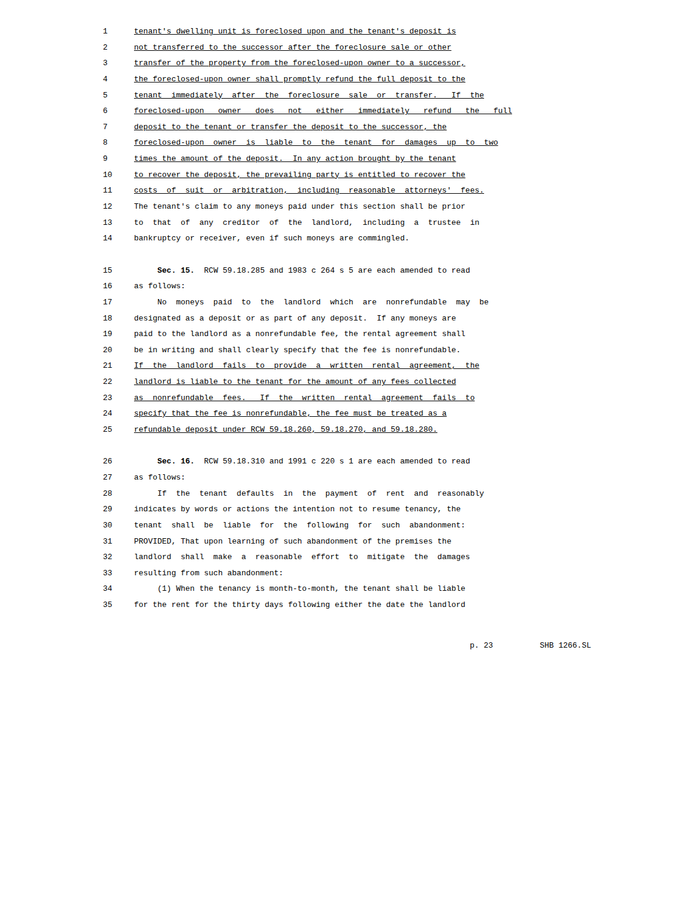1 tenant's dwelling unit is foreclosed upon and the tenant's deposit is
2 not transferred to the successor after the foreclosure sale or other
3 transfer of the property from the foreclosed-upon owner to a successor,
4 the foreclosed-upon owner shall promptly refund the full deposit to the
5 tenant immediately after the foreclosure sale or transfer. If the
6 foreclosed-upon owner does not either immediately refund the full
7 deposit to the tenant or transfer the deposit to the successor, the
8 foreclosed-upon owner is liable to the tenant for damages up to two
9 times the amount of the deposit. In any action brought by the tenant
10 to recover the deposit, the prevailing party is entitled to recover the
11 costs of suit or arbitration, including reasonable attorneys' fees.
12 The tenant's claim to any moneys paid under this section shall be prior
13 to that of any creditor of the landlord, including a trustee in
14 bankruptcy or receiver, even if such moneys are commingled.
15 Sec. 15. RCW 59.18.285 and 1983 c 264 s 5 are each amended to read
16 as follows:
17 No moneys paid to the landlord which are nonrefundable may be
18 designated as a deposit or as part of any deposit. If any moneys are
19 paid to the landlord as a nonrefundable fee, the rental agreement shall
20 be in writing and shall clearly specify that the fee is nonrefundable.
21 If the landlord fails to provide a written rental agreement, the
22 landlord is liable to the tenant for the amount of any fees collected
23 as nonrefundable fees. If the written rental agreement fails to
24 specify that the fee is nonrefundable, the fee must be treated as a
25 refundable deposit under RCW 59.18.260, 59.18.270, and 59.18.280.
26 Sec. 16. RCW 59.18.310 and 1991 c 220 s 1 are each amended to read
27 as follows:
28 If the tenant defaults in the payment of rent and reasonably
29 indicates by words or actions the intention not to resume tenancy, the
30 tenant shall be liable for the following for such abandonment:
31 PROVIDED, That upon learning of such abandonment of the premises the
32 landlord shall make a reasonable effort to mitigate the damages
33 resulting from such abandonment:
34 (1) When the tenancy is month-to-month, the tenant shall be liable
35 for the rent for the thirty days following either the date the landlord
p. 23 SHB 1266.SL